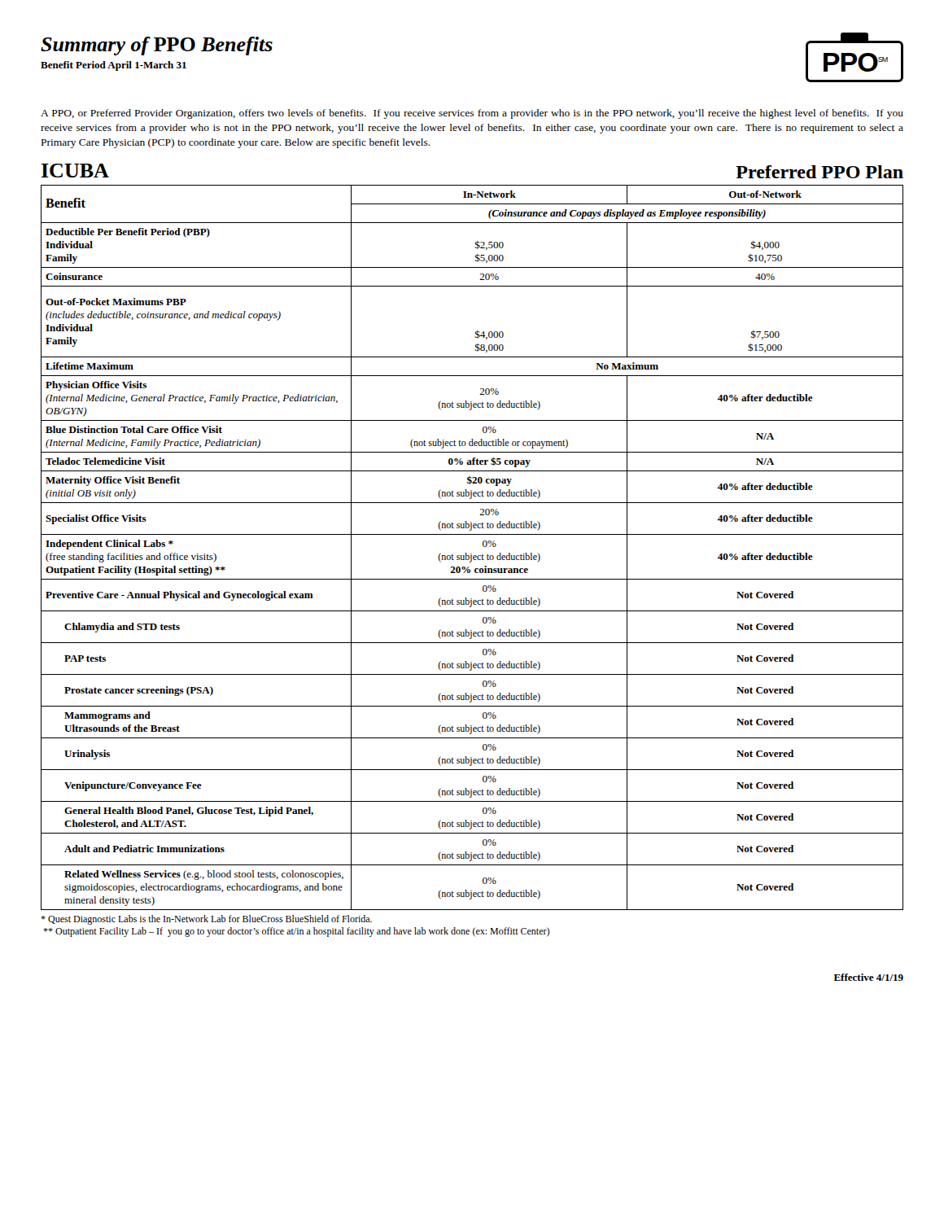Summary of PPO Benefits
Benefit Period April 1-March 31
PPOSM
A PPO, or Preferred Provider Organization, offers two levels of benefits. If you receive services from a provider who is in the PPO network, you’ll receive the highest level of benefits. If you receive services from a provider who is not in the PPO network, you’ll receive the lower level of benefits. In either case, you coordinate your own care. There is no requirement to select a Primary Care Physician (PCP) to coordinate your care. Below are specific benefit levels.
ICUBA
Preferred PPO Plan
| Benefit | In-Network | Out-of-Network |
| --- | --- | --- |
| (Coinsurance and Copays displayed as Employee responsibility) |
| Deductible Per Benefit Period (PBP) Individual Family | $2,500 $5,000 | $4,000 $10,750 |
| Coinsurance | 20% | 40% |
| Out-of-Pocket Maximums PBP (includes deductible, coinsurance, and medical copays) Individual Family | $4,000 $8,000 | $7,500 $15,000 |
| Lifetime Maximum | No Maximum |
| Physician Office Visits (Internal Medicine, General Practice, Family Practice, Pediatrician, OB/GYN) | 20% (not subject to deductible) | 40% after deductible |
| Blue Distinction Total Care Office Visit (Internal Medicine, Family Practice, Pediatrician) | 0% (not subject to deductible or copayment) | N/A |
| Teladoc Telemedicine Visit | 0% after $5 copay | N/A |
| Maternity Office Visit Benefit (initial OB visit only) | $20 copay (not subject to deductible) | 40% after deductible |
| Specialist Office Visits | 20% (not subject to deductible) | 40% after deductible |
| Independent Clinical Labs * (free standing facilities and office visits) Outpatient Facility (Hospital setting) ** | 0% (not subject to deductible) 20% coinsurance | 40% after deductible |
| Preventive Care - Annual Physical and Gynecological exam | 0% (not subject to deductible) | Not Covered |
| Chlamydia and STD tests | 0% (not subject to deductible) | Not Covered |
| PAP tests | 0% (not subject to deductible) | Not Covered |
| Prostate cancer screenings (PSA) | 0% (not subject to deductible) | Not Covered |
| Mammograms and Ultrasounds of the Breast | 0% (not subject to deductible) | Not Covered |
| Urinalysis | 0% (not subject to deductible) | Not Covered |
| Venipuncture/Conveyance Fee | 0% (not subject to deductible) | Not Covered |
| General Health Blood Panel, Glucose Test, Lipid Panel, Cholesterol, and ALT/AST. | 0% (not subject to deductible) | Not Covered |
| Adult and Pediatric Immunizations | 0% (not subject to deductible) | Not Covered |
| Related Wellness Services (e.g., blood stool tests, colonoscopies, sigmoidoscopies, electrocardiograms, echocardiograms, and bone mineral density tests) | 0% (not subject to deductible) | Not Covered |
* Quest Diagnostic Labs is the In-Network Lab for BlueCross BlueShield of Florida.
** Outpatient Facility Lab – If you go to your doctor’s office at/in a hospital facility and have lab work done (ex: Moffitt Center)
Effective 4/1/19